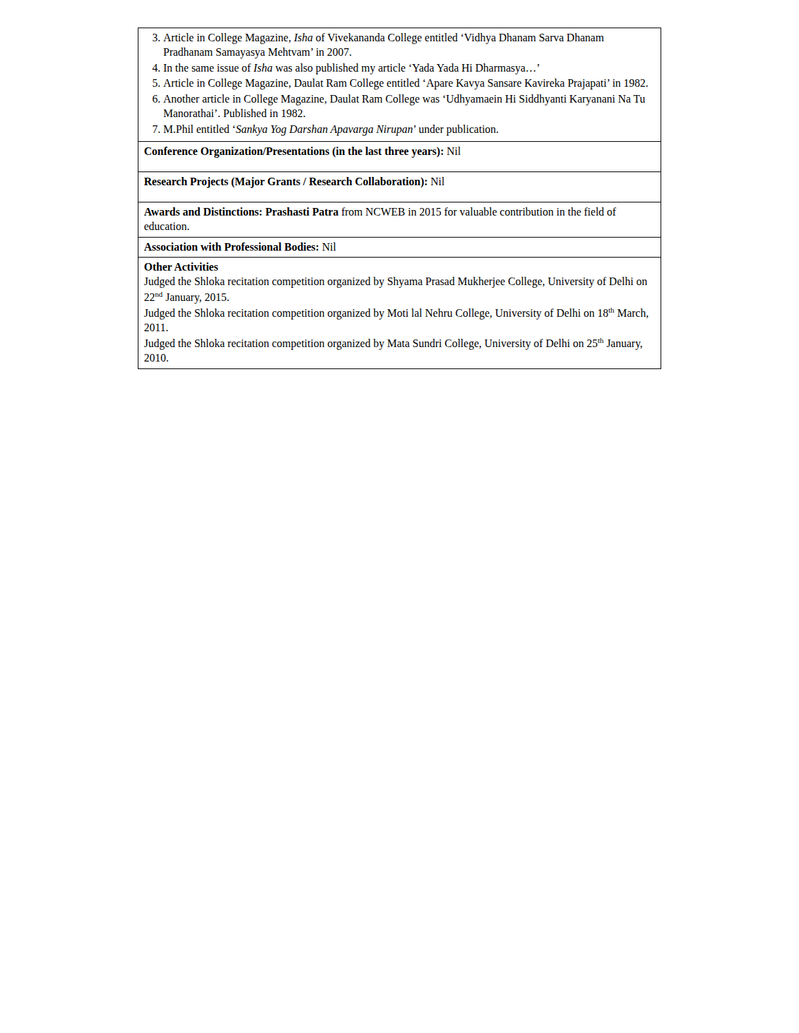| Article in College Magazine, Isha of Vivekananda College entitled ‘Vidhya Dhanam Sarva Dhanam Pradhanam Samayasya Mehtvam’ in 2007. In the same issue of Isha was also published my article ‘Yada Yada Hi Dharmasya…’ Article in College Magazine, Daulat Ram College entitled ‘Apare Kavya Sansare Kavireka Prajapati’ in 1982. Another article in College Magazine, Daulat Ram College was ‘Udhyamaein Hi Siddhyanti Karyanani Na Tu Manorathai’. Published in 1982. M.Phil entitled ‘ Sankya Yog Darshan Apavarga Nirupan ’ under publication. |
| Conference Organization/Presentations (in the last three years): Nil |
| Research Projects (Major Grants / Research Collaboration): Nil |
| Awards and Distinctions: Prashasti Patra from NCWEB in 2015 for valuable contribution in the field of education. |
| Association with Professional Bodies: Nil |
| Other Activities Judged the Shloka recitation competition organized by Shyama Prasad Mukherjee College, University of Delhi on 22 nd January, 2015. Judged the Shloka recitation competition organized by Moti lal Nehru College, University of Delhi on 18 th March, 2011. Judged the Shloka recitation competition organized by Mata Sundri College, University of Delhi on 25 th January, 2010. |